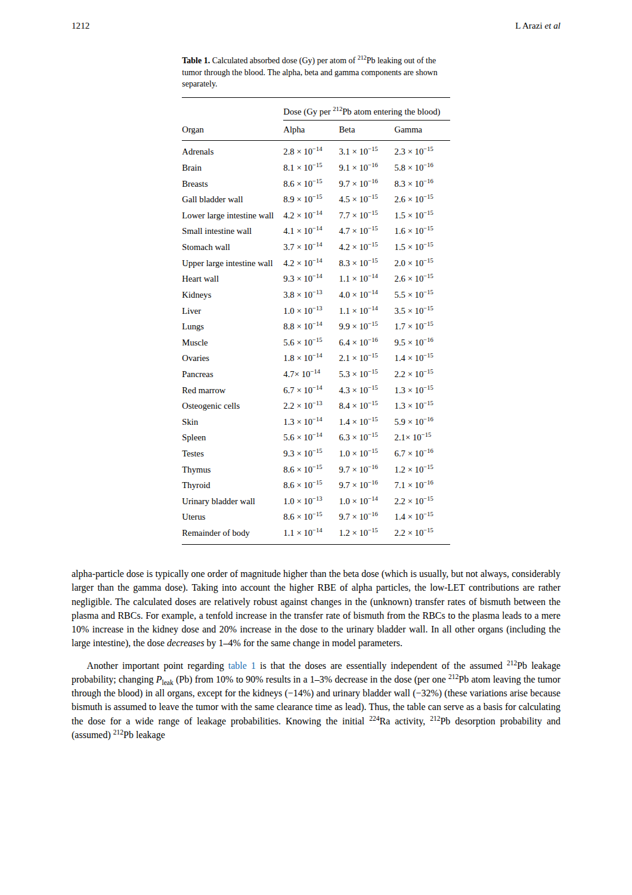1212 L Arazi et al
Table 1. Calculated absorbed dose (Gy) per atom of 212 Pb leaking out of the tumor through the blood. The alpha, beta and gamma components are shown separately.
| | Dose (Gy per 212 Pb atom entering the blood) |
| --- | --- |
| Organ | Alpha | Beta | Gamma |
| Adrenals | 2.8 × 10 −14 | 3.1 × 10 −15 | 2.3 × 10 −15 |
| Brain | 8.1 × 10 −15 | 9.1 × 10 −16 | 5.8 × 10 −16 |
| Breasts | 8.6 × 10 −15 | 9.7 × 10 −16 | 8.3 × 10 −16 |
| Gall bladder wall | 8.9 × 10 −15 | 4.5 × 10 −15 | 2.6 × 10 −15 |
| Lower large intestine wall | 4.2 × 10 −14 | 7.7 × 10 −15 | 1.5 × 10 −15 |
| Small intestine wall | 4.1 × 10 −14 | 4.7 × 10 −15 | 1.6 × 10 −15 |
| Stomach wall | 3.7 × 10 −14 | 4.2 × 10 −15 | 1.5 × 10 −15 |
| Upper large intestine wall | 4.2 × 10 −14 | 8.3 × 10 −15 | 2.0 × 10 −15 |
| Heart wall | 9.3 × 10 −14 | 1.1 × 10 −14 | 2.6 × 10 −15 |
| Kidneys | 3.8 × 10 −13 | 4.0 × 10 −14 | 5.5 × 10 −15 |
| Liver | 1.0 × 10 −13 | 1.1 × 10 −14 | 3.5 × 10 −15 |
| Lungs | 8.8 × 10 −14 | 9.9 × 10 −15 | 1.7 × 10 −15 |
| Muscle | 5.6 × 10 −15 | 6.4 × 10 −16 | 9.5 × 10 −16 |
| Ovaries | 1.8 × 10 −14 | 2.1 × 10 −15 | 1.4 × 10 −15 |
| Pancreas | 4.7× 10 −14 | 5.3 × 10 −15 | 2.2 × 10 −15 |
| Red marrow | 6.7 × 10 −14 | 4.3 × 10 −15 | 1.3 × 10 −15 |
| Osteogenic cells | 2.2 × 10 −13 | 8.4 × 10 −15 | 1.3 × 10 −15 |
| Skin | 1.3 × 10 −14 | 1.4 × 10 −15 | 5.9 × 10 −16 |
| Spleen | 5.6 × 10 −14 | 6.3 × 10 −15 | 2.1× 10 −15 |
| Testes | 9.3 × 10 −15 | 1.0 × 10 −15 | 6.7 × 10 −16 |
| Thymus | 8.6 × 10 −15 | 9.7 × 10 −16 | 1.2 × 10 −15 |
| Thyroid | 8.6 × 10 −15 | 9.7 × 10 −16 | 7.1 × 10 −16 |
| Urinary bladder wall | 1.0 × 10 −13 | 1.0 × 10 −14 | 2.2 × 10 −15 |
| Uterus | 8.6 × 10 −15 | 9.7 × 10 −16 | 1.4 × 10 −15 |
| Remainder of body | 1.1 × 10 −14 | 1.2 × 10 −15 | 2.2 × 10 −15 |
alpha-particle dose is typically one order of magnitude higher than the beta dose (which is usually, but not always, considerably larger than the gamma dose). Taking into account the higher RBE of alpha particles, the low-LET contributions are rather negligible. The calculated doses are relatively robust against changes in the (unknown) transfer rates of bismuth between the plasma and RBCs. For example, a tenfold increase in the transfer rate of bismuth from the RBCs to the plasma leads to a mere 10% increase in the kidney dose and 20% increase in the dose to the urinary bladder wall. In all other organs (including the large intestine), the dose decreases by 1–4% for the same change in model parameters.
Another important point regarding table 1 is that the doses are essentially independent of the assumed 212Pb leakage probability; changing Pleak (Pb) from 10% to 90% results in a 1–3% decrease in the dose (per one 212Pb atom leaving the tumor through the blood) in all organs, except for the kidneys (−14%) and urinary bladder wall (−32%) (these variations arise because bismuth is assumed to leave the tumor with the same clearance time as lead). Thus, the table can serve as a basis for calculating the dose for a wide range of leakage probabilities. Knowing the initial 224Ra activity, 212Pb desorption probability and (assumed) 212Pb leakage